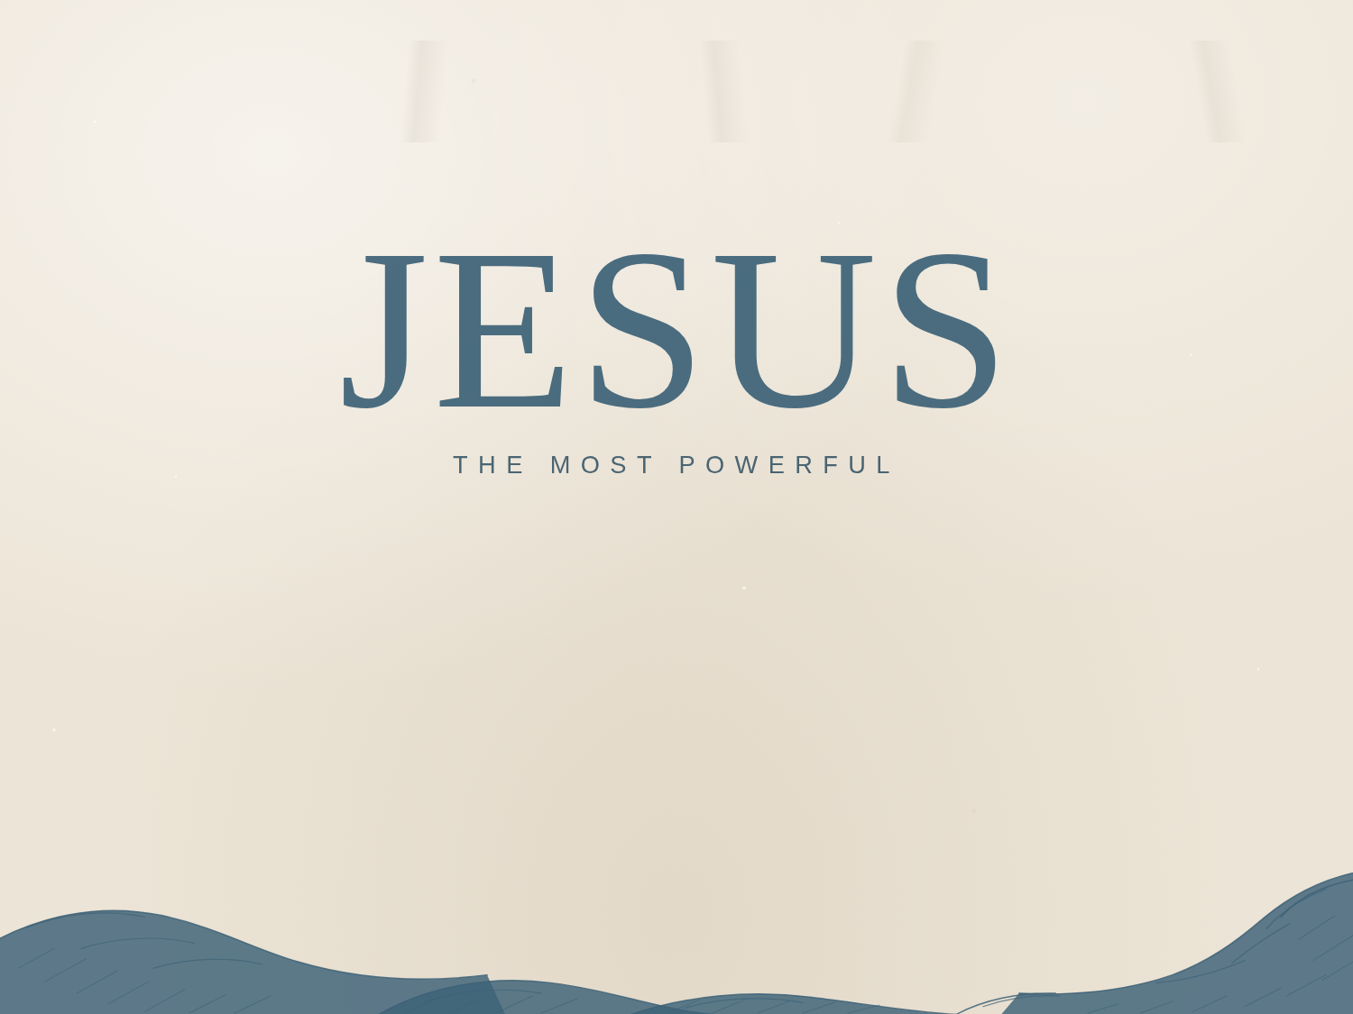Jesus
The Most Powerful